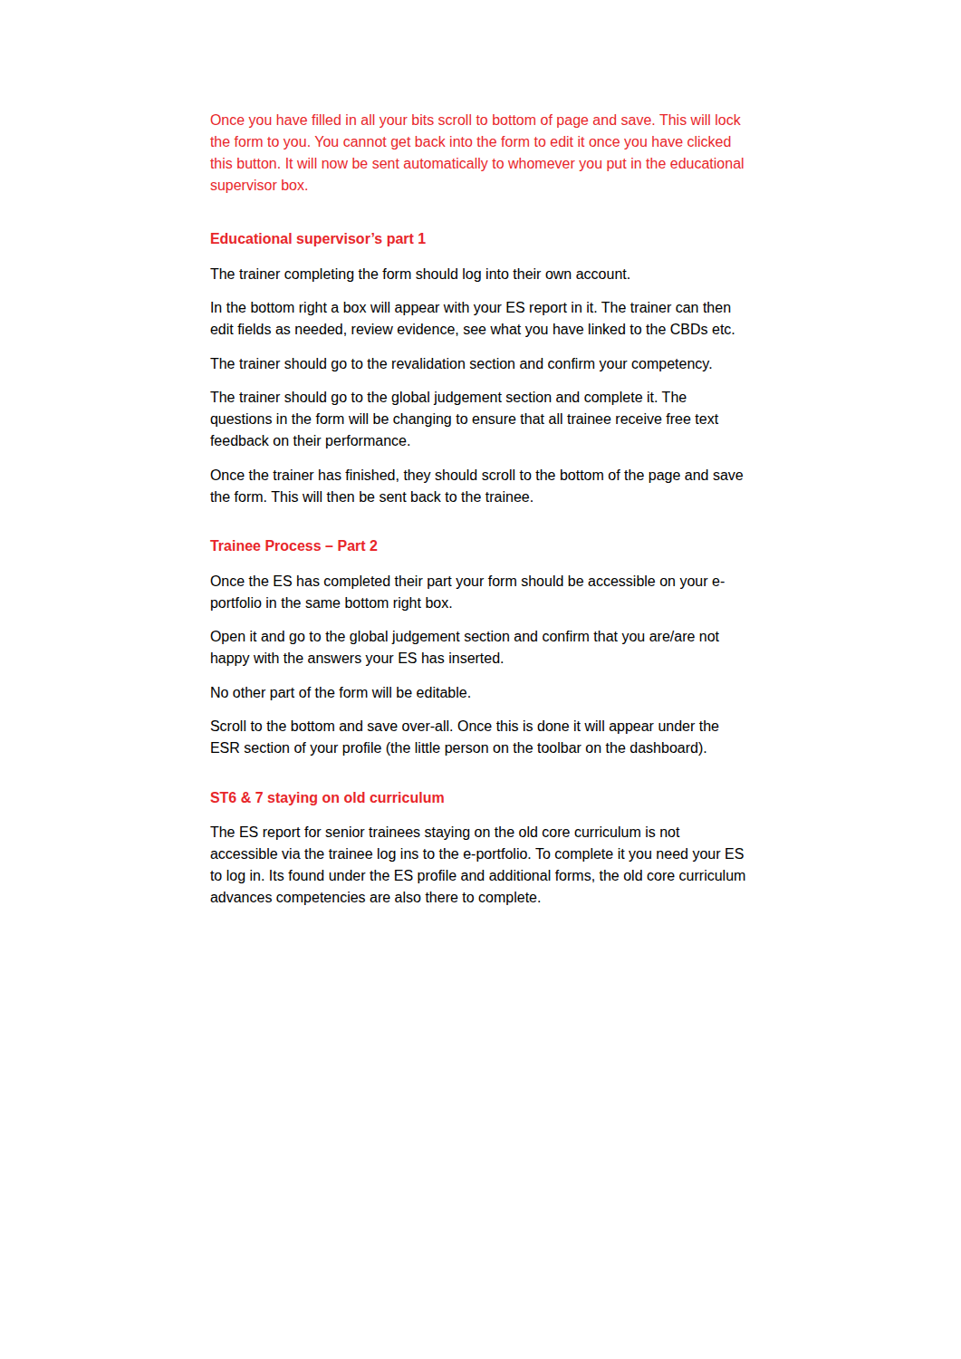Once you have filled in all your bits scroll to bottom of page and save. This will lock the form to you. You cannot get back into the form to edit it once you have clicked this button. It will now be sent automatically to whomever you put in the educational supervisor box.
Educational supervisor’s part 1
The trainer completing the form should log into their own account.
In the bottom right a box will appear with your ES report in it. The trainer can then edit fields as needed, review evidence, see what you have linked to the CBDs etc.
The trainer should go to the revalidation section and confirm your competency.
The trainer should go to the global judgement section and complete it. The questions in the form will be changing to ensure that all trainee receive free text feedback on their performance.
Once the trainer has finished, they should scroll to the bottom of the page and save the form. This will then be sent back to the trainee.
Trainee Process – Part 2
Once the ES has completed their part your form should be accessible on your e-portfolio in the same bottom right box.
Open it and go to the global judgement section and confirm that you are/are not happy with the answers your ES has inserted.
No other part of the form will be editable.
Scroll to the bottom and save over-all. Once this is done it will appear under the ESR section of your profile (the little person on the toolbar on the dashboard).
ST6 & 7 staying on old curriculum
The ES report for senior trainees staying on the old core curriculum is not accessible via the trainee log ins to the e-portfolio. To complete it you need your ES to log in. Its found under the ES profile and additional forms, the old core curriculum advances competencies are also there to complete.